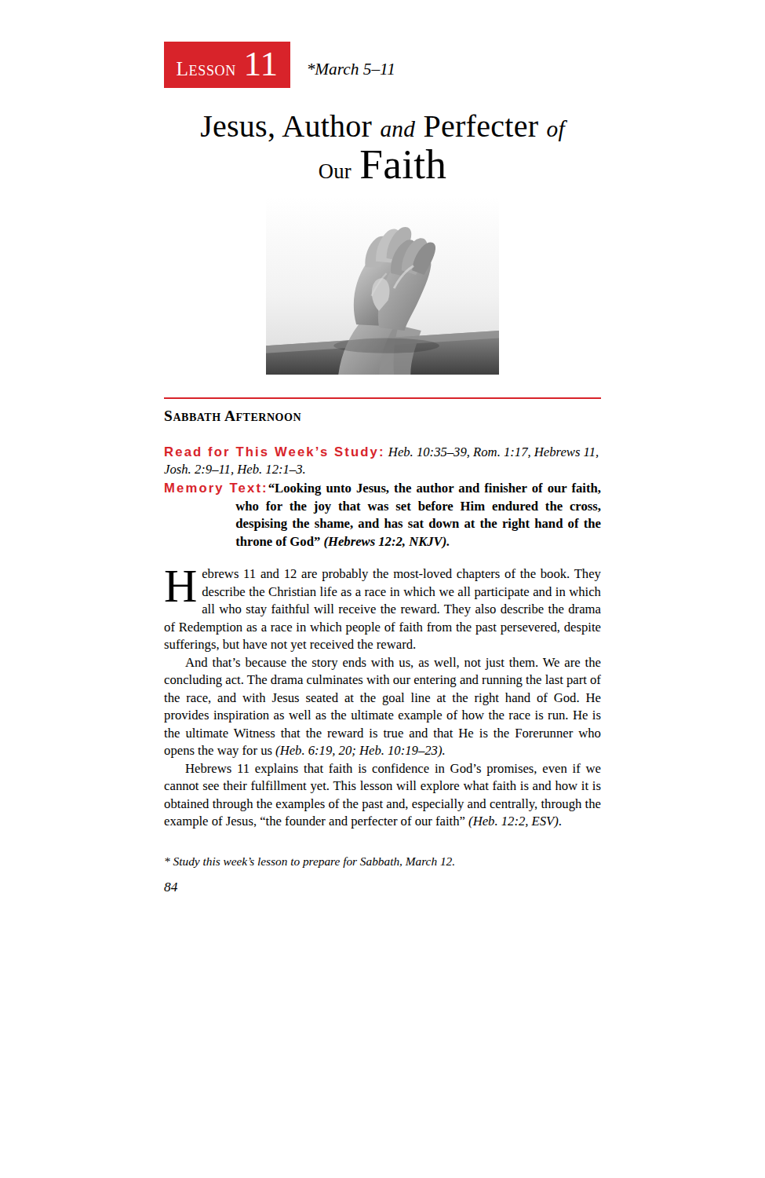Lesson 11
*March 5–11
Jesus, Author and Perfecter of Our Faith
Sabbath Afternoon
Read for This Week’s Study: Heb. 10:35–39, Rom. 1:17, Hebrews 11, Josh. 2:9–11, Heb. 12:1–3.
Memory Text:
“Looking unto Jesus, the author and finisher of our faith, who for the joy that was set before Him endured the cross, despising the shame, and has sat down at the right hand of the throne of God” (Hebrews 12:2, NKJV).
Hebrews 11 and 12 are probably the most-loved chapters of the book. They describe the Christian life as a race in which we all participate and in which all who stay faithful will receive the reward. They also describe the drama of Redemption as a race in which people of faith from the past persevered, despite sufferings, but have not yet received the reward.
And that’s because the story ends with us, as well, not just them. We are the concluding act. The drama culminates with our entering and running the last part of the race, and with Jesus seated at the goal line at the right hand of God. He provides inspiration as well as the ultimate example of how the race is run. He is the ultimate Witness that the reward is true and that He is the Forerunner who opens the way for us (Heb. 6:19, 20; Heb. 10:19–23).
Hebrews 11 explains that faith is confidence in God’s promises, even if we cannot see their fulfillment yet. This lesson will explore what faith is and how it is obtained through the examples of the past and, especially and centrally, through the example of Jesus, “the founder and perfecter of our faith” (Heb. 12:2, ESV).
* Study this week’s lesson to prepare for Sabbath, March 12.
84